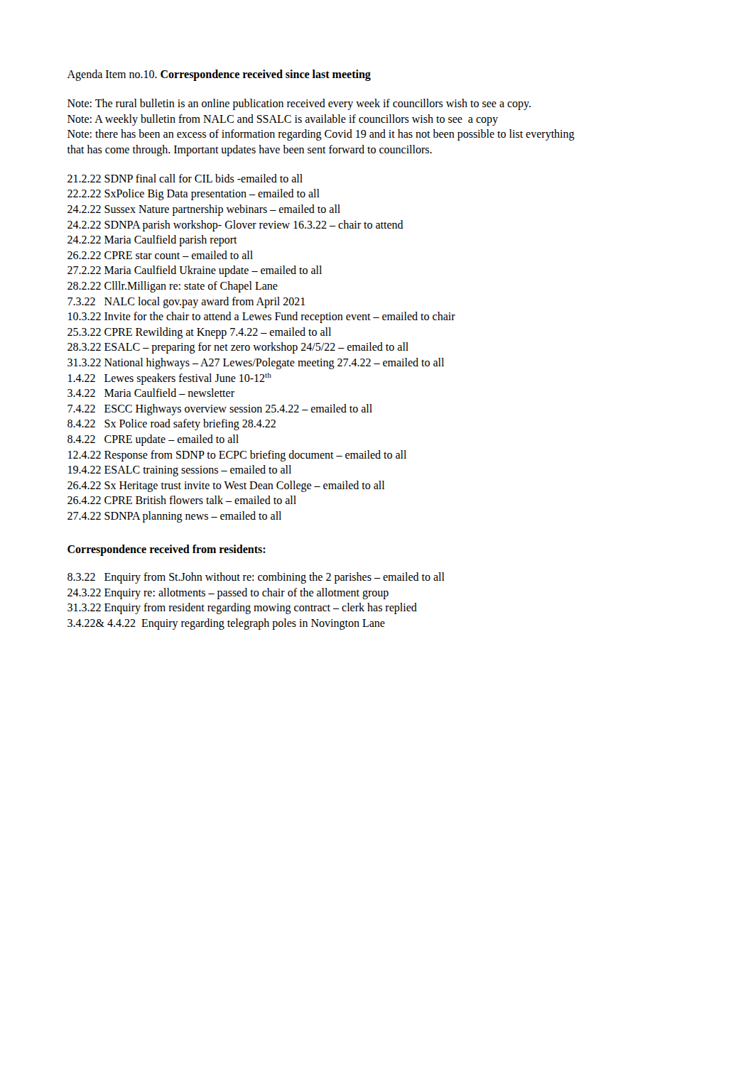Agenda Item no.10. Correspondence received since last meeting
Note: The rural bulletin is an online publication received every week if councillors wish to see a copy.
Note: A weekly bulletin from NALC and SSALC is available if councillors wish to see a copy
Note: there has been an excess of information regarding Covid 19 and it has not been possible to list everything that has come through. Important updates have been sent forward to councillors.
21.2.22 SDNP final call for CIL bids -emailed to all
22.2.22 SxPolice Big Data presentation – emailed to all
24.2.22 Sussex Nature partnership webinars – emailed to all
24.2.22 SDNPA parish workshop- Glover review 16.3.22 – chair to attend
24.2.22 Maria Caulfield parish report
26.2.22 CPRE star count – emailed to all
27.2.22 Maria Caulfield Ukraine update – emailed to all
28.2.22 Clllr.Milligan re: state of Chapel Lane
7.3.22 NALC local gov.pay award from April 2021
10.3.22 Invite for the chair to attend a Lewes Fund reception event – emailed to chair
25.3.22 CPRE Rewilding at Knepp 7.4.22 – emailed to all
28.3.22 ESALC – preparing for net zero workshop 24/5/22 – emailed to all
31.3.22 National highways – A27 Lewes/Polegate meeting 27.4.22 – emailed to all
1.4.22 Lewes speakers festival June 10-12th
3.4.22 Maria Caulfield – newsletter
7.4.22 ESCC Highways overview session 25.4.22 – emailed to all
8.4.22 Sx Police road safety briefing 28.4.22
8.4.22 CPRE update – emailed to all
12.4.22 Response from SDNP to ECPC briefing document – emailed to all
19.4.22 ESALC training sessions – emailed to all
26.4.22 Sx Heritage trust invite to West Dean College – emailed to all
26.4.22 CPRE British flowers talk – emailed to all
27.4.22 SDNPA planning news – emailed to all
Correspondence received from residents:
8.3.22 Enquiry from St.John without re: combining the 2 parishes – emailed to all
24.3.22 Enquiry re: allotments – passed to chair of the allotment group
31.3.22 Enquiry from resident regarding mowing contract – clerk has replied
3.4.22& 4.4.22 Enquiry regarding telegraph poles in Novington Lane